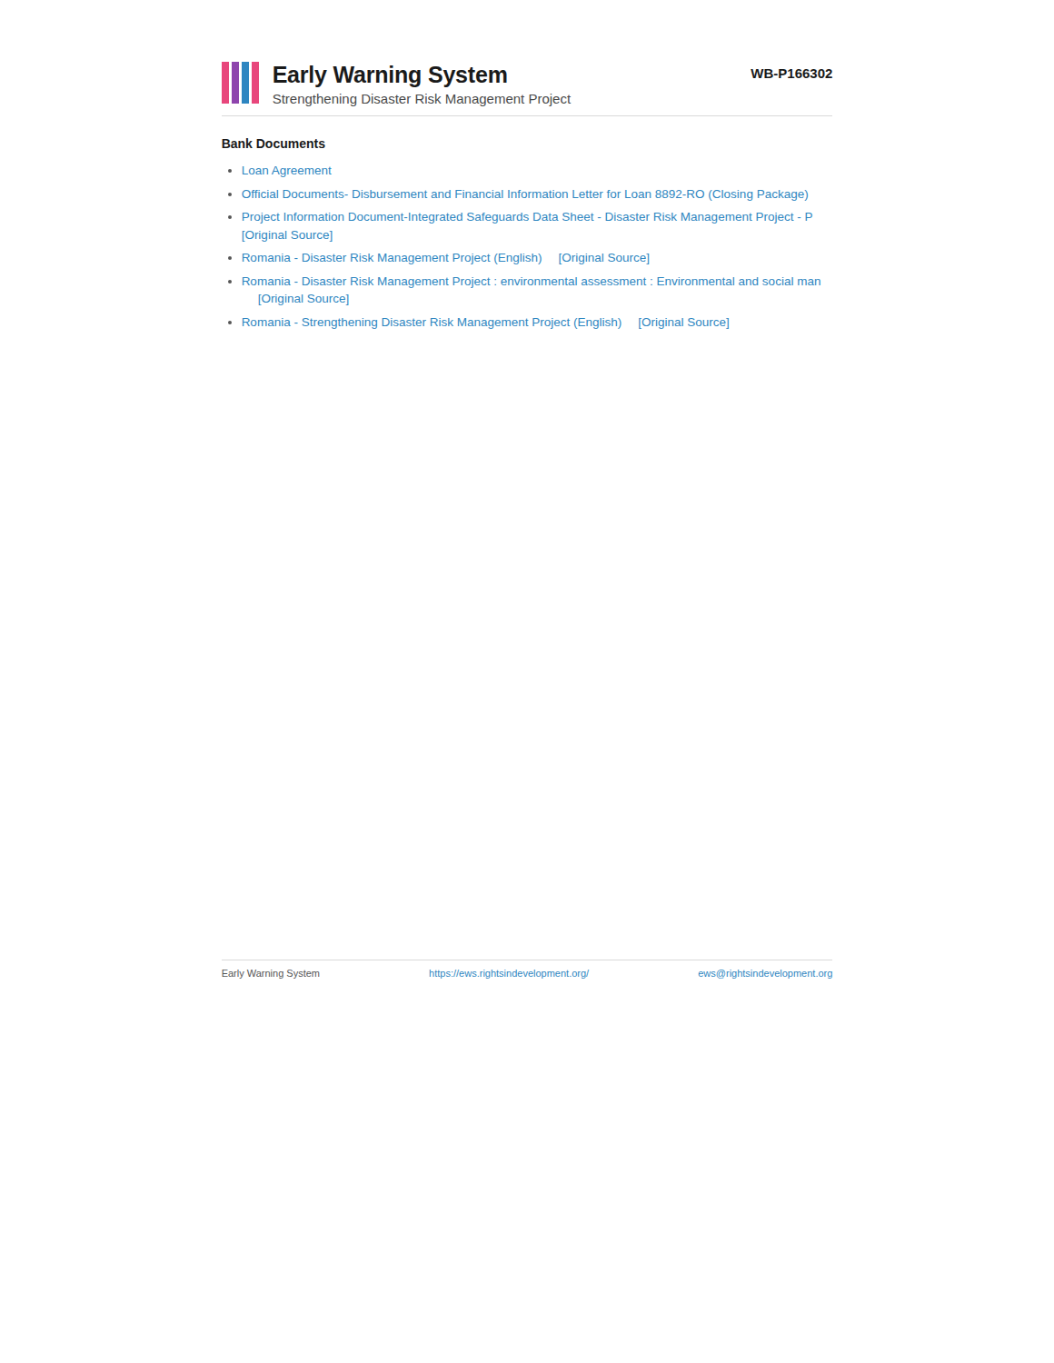Early Warning System
Strengthening Disaster Risk Management Project
WB-P166302
Bank Documents
Loan Agreement
Official Documents- Disbursement and Financial Information Letter for Loan 8892-RO (Closing Package)
Project Information Document-Integrated Safeguards Data Sheet - Disaster Risk Management Project - P [Original Source]
Romania - Disaster Risk Management Project (English) [Original Source]
Romania - Disaster Risk Management Project : environmental assessment : Environmental and social man [Original Source]
Romania - Strengthening Disaster Risk Management Project (English) [Original Source]
Early Warning System
https://ews.rightsindevelopment.org/
ews@rightsindevelopment.org